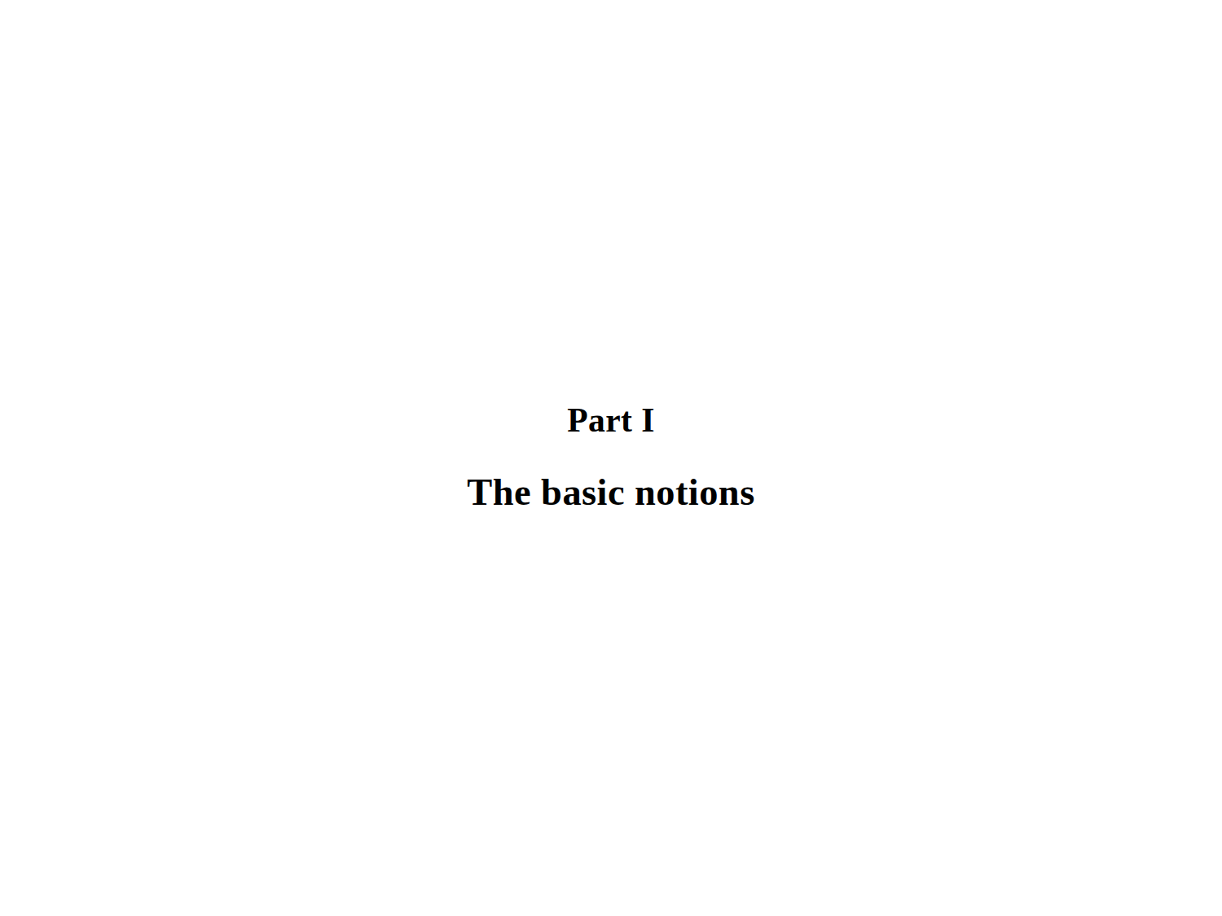Part I
The basic notions